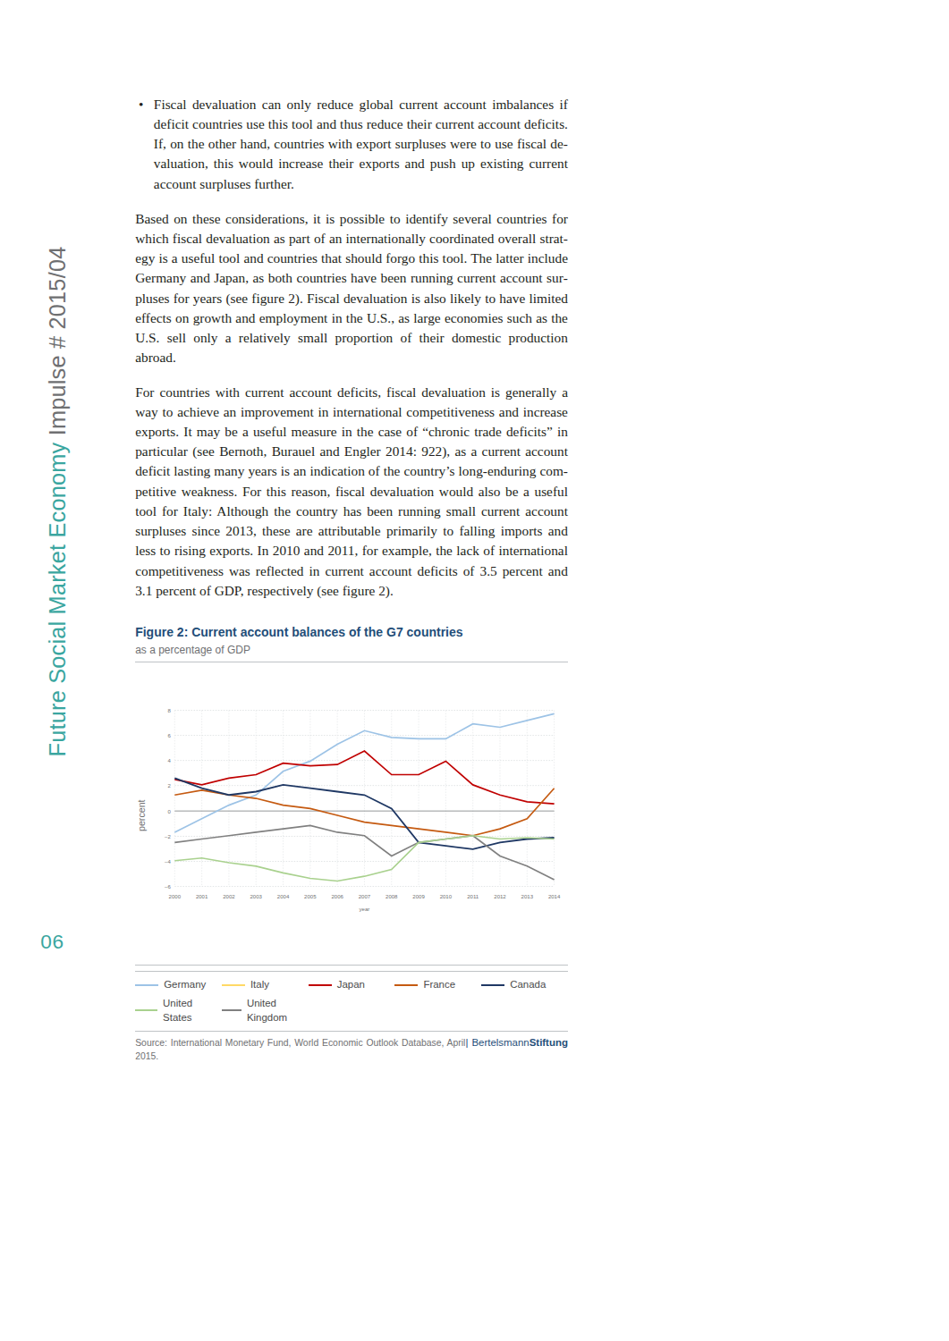Future Social Market Economy Impulse # 2015/04
06
Fiscal devaluation can only reduce global current account imbalances if deficit countries use this tool and thus reduce their current account deficits. If, on the other hand, countries with export surpluses were to use fiscal devaluation, this would increase their exports and push up existing current account surpluses further.
Based on these considerations, it is possible to identify several countries for which fiscal devaluation as part of an internationally coordinated overall strategy is a useful tool and countries that should forgo this tool. The latter include Germany and Japan, as both countries have been running current account surpluses for years (see figure 2). Fiscal devaluation is also likely to have limited effects on growth and employment in the U.S., as large economies such as the U.S. sell only a relatively small proportion of their domestic production abroad.
For countries with current account deficits, fiscal devaluation is generally a way to achieve an improvement in international competitiveness and increase exports. It may be a useful measure in the case of “chronic trade deficits” in particular (see Bernoth, Burauel and Engler 2014: 922), as a current account deficit lasting many years is an indication of the country’s long-enduring competitive weakness. For this reason, fiscal devaluation would also be a useful tool for Italy: Although the country has been running small current account surpluses since 2013, these are attributable primarily to falling imports and less to rising exports. In 2010 and 2011, for example, the lack of international competitiveness was reflected in current account deficits of 3.5 percent and 3.1 percent of GDP, respectively (see figure 2).
Figure 2: Current account balances of the G7 countries
as a percentage of GDP
percent
8 6 4 2 0 –2 –4 –6 2000 2001 2002 2003 2004 2005 2006 2007 2008 2009 2010 2011 2012 2013 2014 year
Germany
Italy
Japan
France
Canada
United States
United Kingdom
Source: International Monetary Fund, World Economic Outlook Database, April 2015. |BertelsmannStiftung